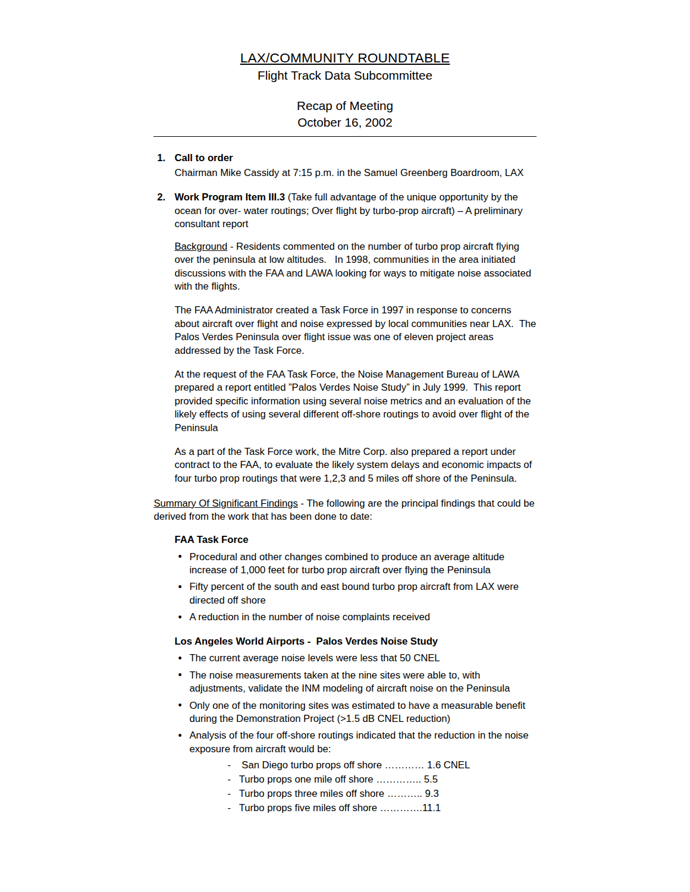LAX/COMMUNITY ROUNDTABLE
Flight Track Data Subcommittee
Recap of Meeting
October 16, 2002
Call to order
Chairman Mike Cassidy at 7:15 p.m. in the Samuel Greenberg Boardroom, LAX
Work Program Item III.3 (Take full advantage of the unique opportunity by the ocean for over- water routings; Over flight by turbo-prop aircraft) – A preliminary consultant report
Background - Residents commented on the number of turbo prop aircraft flying over the peninsula at low altitudes. In 1998, communities in the area initiated discussions with the FAA and LAWA looking for ways to mitigate noise associated with the flights.
The FAA Administrator created a Task Force in 1997 in response to concerns about aircraft over flight and noise expressed by local communities near LAX. The Palos Verdes Peninsula over flight issue was one of eleven project areas addressed by the Task Force.
At the request of the FAA Task Force, the Noise Management Bureau of LAWA prepared a report entitled ”Palos Verdes Noise Study” in July 1999. This report provided specific information using several noise metrics and an evaluation of the likely effects of using several different off-shore routings to avoid over flight of the Peninsula
As a part of the Task Force work, the Mitre Corp. also prepared a report under contract to the FAA, to evaluate the likely system delays and economic impacts of four turbo prop routings that were 1,2,3 and 5 miles off shore of the Peninsula.
Summary Of Significant Findings - The following are the principal findings that could be derived from the work that has been done to date:
FAA Task Force
Procedural and other changes combined to produce an average altitude increase of 1,000 feet for turbo prop aircraft over flying the Peninsula
Fifty percent of the south and east bound turbo prop aircraft from LAX were directed off shore
A reduction in the number of noise complaints received
Los Angeles World Airports - Palos Verdes Noise Study
The current average noise levels were less that 50 CNEL
The noise measurements taken at the nine sites were able to, with adjustments, validate the INM modeling of aircraft noise on the Peninsula
Only one of the monitoring sites was estimated to have a measurable benefit during the Demonstration Project (>1.5 dB CNEL reduction)
Analysis of the four off-shore routings indicated that the reduction in the noise exposure from aircraft would be:
San Diego turbo props off shore ………… 1.6 CNEL
Turbo props one mile off shore ………….. 5.5
Turbo props three miles off shore ……….. 9.3
Turbo props five miles off shore ………….11.1